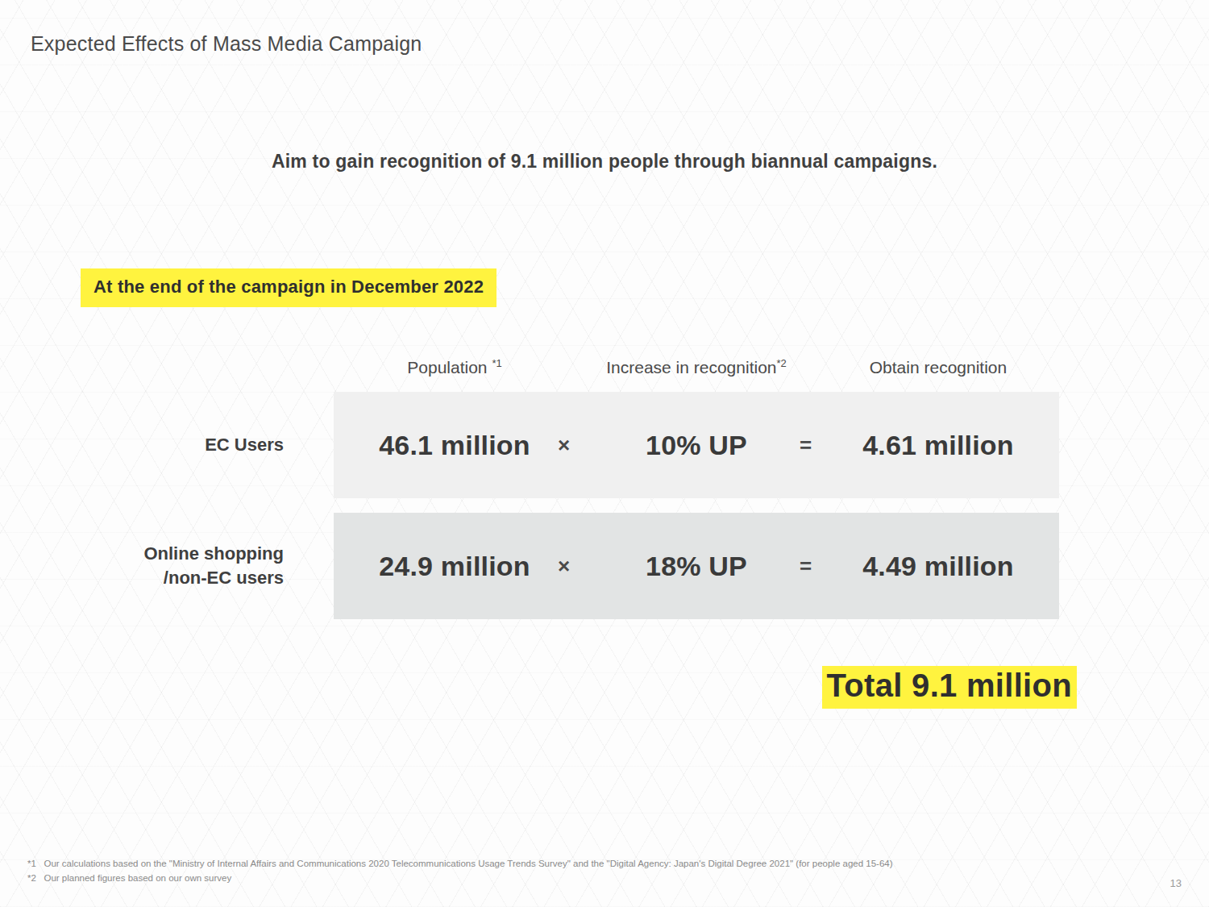Expected Effects of Mass Media Campaign
Aim to gain recognition of 9.1 million people through biannual campaigns.
At the end of the campaign in December 2022
Population *1
Increase in recognition*2
Obtain recognition
EC Users
46.1 million
×10% UP
=4.61 million
Online shopping
/non-EC users
24.9 million
×18% UP
=4.49 million
Total 9.1 million
*1 Our calculations based on the "Ministry of Internal Affairs and Communications 2020 Telecommunications Usage Trends Survey" and the "Digital Agency: Japan's Digital Degree 2021" (for people aged 15-64) *2 Our planned figures based on our own survey
13